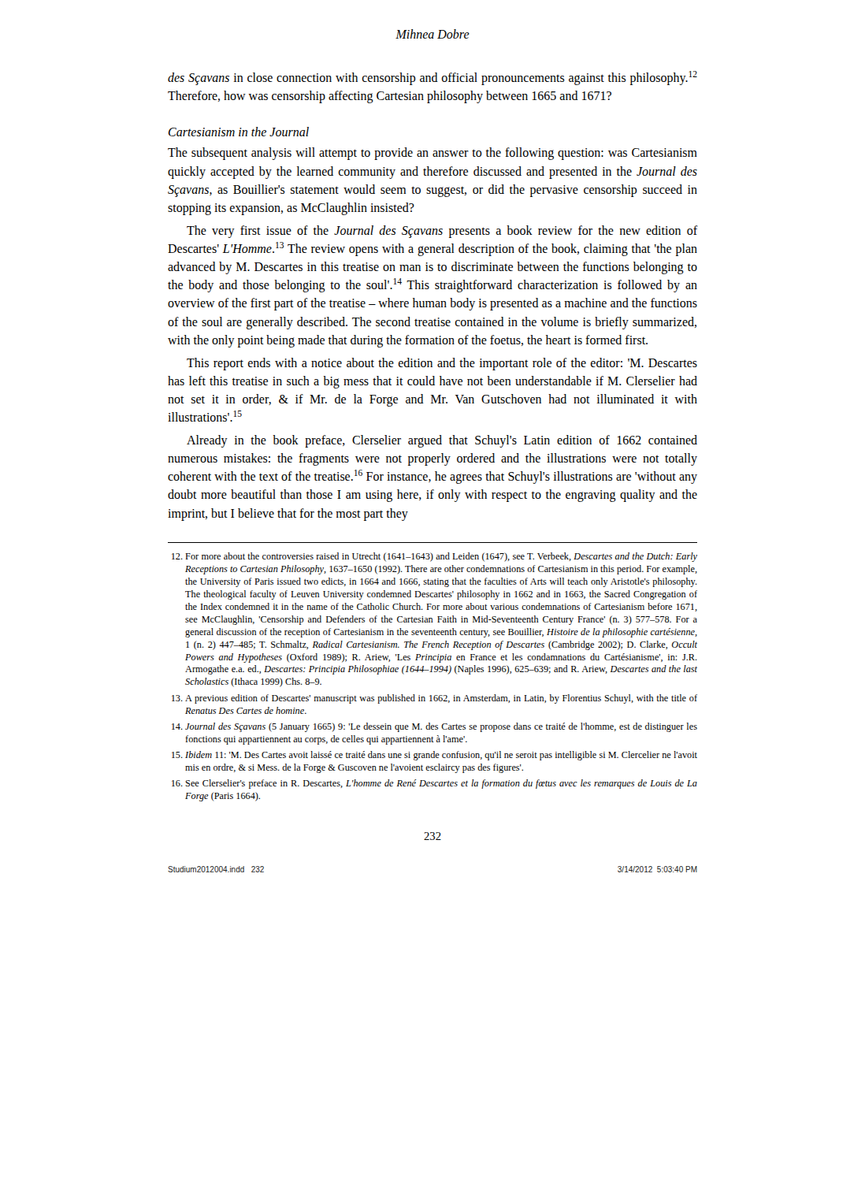Mihnea Dobre
des Sçavans in close connection with censorship and official pronouncements against this philosophy.12 Therefore, how was censorship affecting Cartesian philosophy between 1665 and 1671?
Cartesianism in the Journal
The subsequent analysis will attempt to provide an answer to the following question: was Cartesianism quickly accepted by the learned community and therefore discussed and presented in the Journal des Sçavans, as Bouillier's statement would seem to suggest, or did the pervasive censorship succeed in stopping its expansion, as McClaughlin insisted?
The very first issue of the Journal des Sçavans presents a book review for the new edition of Descartes' L'Homme.13 The review opens with a general description of the book, claiming that 'the plan advanced by M. Descartes in this treatise on man is to discriminate between the functions belonging to the body and those belonging to the soul'.14 This straightforward characterization is followed by an overview of the first part of the treatise – where human body is presented as a machine and the functions of the soul are generally described. The second treatise contained in the volume is briefly summarized, with the only point being made that during the formation of the foetus, the heart is formed first.
This report ends with a notice about the edition and the important role of the editor: 'M. Descartes has left this treatise in such a big mess that it could have not been understandable if M. Clerselier had not set it in order, & if Mr. de la Forge and Mr. Van Gutschoven had not illuminated it with illustrations'.15
Already in the book preface, Clerselier argued that Schuyl's Latin edition of 1662 contained numerous mistakes: the fragments were not properly ordered and the illustrations were not totally coherent with the text of the treatise.16 For instance, he agrees that Schuyl's illustrations are 'without any doubt more beautiful than those I am using here, if only with respect to the engraving quality and the imprint, but I believe that for the most part they
For more about the controversies raised in Utrecht (1641–1643) and Leiden (1647), see T. Verbeek, Descartes and the Dutch: Early Receptions to Cartesian Philosophy, 1637–1650 (1992). There are other condemnations of Cartesianism in this period. For example, the University of Paris issued two edicts, in 1664 and 1666, stating that the faculties of Arts will teach only Aristotle's philosophy. The theological faculty of Leuven University condemned Descartes' philosophy in 1662 and in 1663, the Sacred Congregation of the Index condemned it in the name of the Catholic Church. For more about various condemnations of Cartesianism before 1671, see McClaughlin, 'Censorship and Defenders of the Cartesian Faith in Mid-Seventeenth Century France' (n. 3) 577–578. For a general discussion of the reception of Cartesianism in the seventeenth century, see Bouillier, Histoire de la philosophie cartésienne, 1 (n. 2) 447–485; T. Schmaltz, Radical Cartesianism. The French Reception of Descartes (Cambridge 2002); D. Clarke, Occult Powers and Hypotheses (Oxford 1989); R. Ariew, 'Les Principia en France et les condamnations du Cartésianisme', in: J.R. Armogathe e.a. ed., Descartes: Principia Philosophiae (1644–1994) (Naples 1996), 625–639; and R. Ariew, Descartes and the last Scholastics (Ithaca 1999) Chs. 8–9.
A previous edition of Descartes' manuscript was published in 1662, in Amsterdam, in Latin, by Florentius Schuyl, with the title of Renatus Des Cartes de homine.
Journal des Sçavans (5 January 1665) 9: 'Le dessein que M. des Cartes se propose dans ce traité de l'homme, est de distinguer les fonctions qui appartiennent au corps, de celles qui appartiennent à l'ame'.
Ibidem 11: 'M. Des Cartes avoit laissé ce traité dans une si grande confusion, qu'il ne seroit pas intelligible si M. Clercelier ne l'avoit mis en ordre, & si Mess. de la Forge & Guscoven ne l'avoient esclaircy pas des figures'.
See Clerselier's preface in R. Descartes, L'homme de René Descartes et la formation du fœtus avec les remarques de Louis de La Forge (Paris 1664).
232
Studium2012004.indd 232 3/14/2012 5:03:40 PM